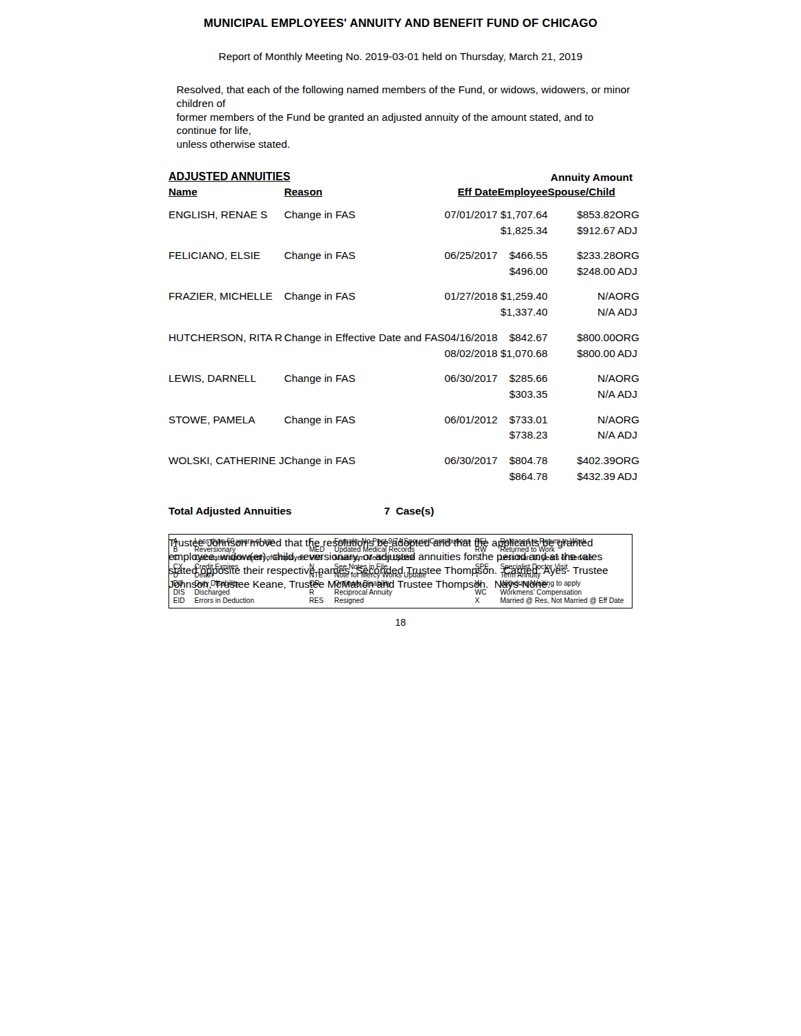MUNICIPAL EMPLOYEES' ANNUITY AND BENEFIT FUND OF CHICAGO
Report of Monthly Meeting No. 2019-03-01 held on Thursday, March 21, 2019
Resolved, that each of the following named members of the Fund, or widows, widowers, or minor children of
former members of the Fund be granted an adjusted annuity of the amount stated, and to continue for life,
unless otherwise stated.
| ADJUSTED ANNUITIES | Annuity Amount |
| Name | Reason | Eff Date | Employee | Spouse/Child | |
| --- | --- | --- | --- | --- | --- |
| ENGLISH, RENAE S | Change in FAS | 07/01/2017 | $1,707.64 | $853.82 | ORG |
| | | | $1,825.34 | $912.67 | ADJ |
| FELICIANO, ELSIE | Change in FAS | 06/25/2017 | $466.55 | $233.28 | ORG |
| | | | $496.00 | $248.00 | ADJ |
| FRAZIER, MICHELLE | Change in FAS | 01/27/2018 | $1,259.40 | N/A | ORG |
| | | | $1,337.40 | N/A | ADJ |
| HUTCHERSON, RITA R | Change in Effective Date and FAS | 04/16/2018 | $842.67 | $800.00 | ORG |
| | | 08/02/2018 | $1,070.68 | $800.00 | ADJ |
| LEWIS, DARNELL | Change in FAS | 06/30/2017 | $285.66 | N/A | ORG |
| | | | $303.35 | N/A | ADJ |
| STOWE, PAMELA | Change in FAS | 06/01/2012 | $733.01 | N/A | ORG |
| | | | $738.23 | N/A | ADJ |
| WOLSKI, CATHERINE J | Change in FAS | 06/30/2017 | $804.78 | $402.39 | ORG |
| | | | $864.78 | $432.39 | ADJ |
Total Adjusted Annuities 7 Case(s)
Trustee Johnson moved that the resolutions be adopted and that the applicants be granted employee, widow(er), child, reversionary, or adjusted annuities for the period and at the rates stated opposite their respective names. Seconded Trustee Thompson. Carried: Ayes- Trustee Johnson, Trustee Keane, Trustee McMahon and Trustee Thompson. Nays-None.
| A | Less than 60 years of age | F | Female: No Post 9/74 Spouse Contributions | REL | Released to Return to Work |
| B | Reversionary | MED | Updated Medical Records | RW | Returned to Work |
| C | Calculated upon death of Employee | MMI | Maximum Medical Update | S | Less than 10 years of Service |
| CX | Credit Expires | N | See Notes in File | SPE | Specialist Doctor Visit |
| D | Death | NTE | Note for Mercy Works Update | T | Term Annuity |
| DU | Duty Disability | OR | Ordinary Disability | W | Withdraw/Waiting to apply |
| DIS | Discharged | R | Reciprocal Annuity | WC | Workmens’ Compensation |
| EID | Errors in Deduction | RES | Resigned | X | Married @ Res, Not Married @ Eff Date |
18